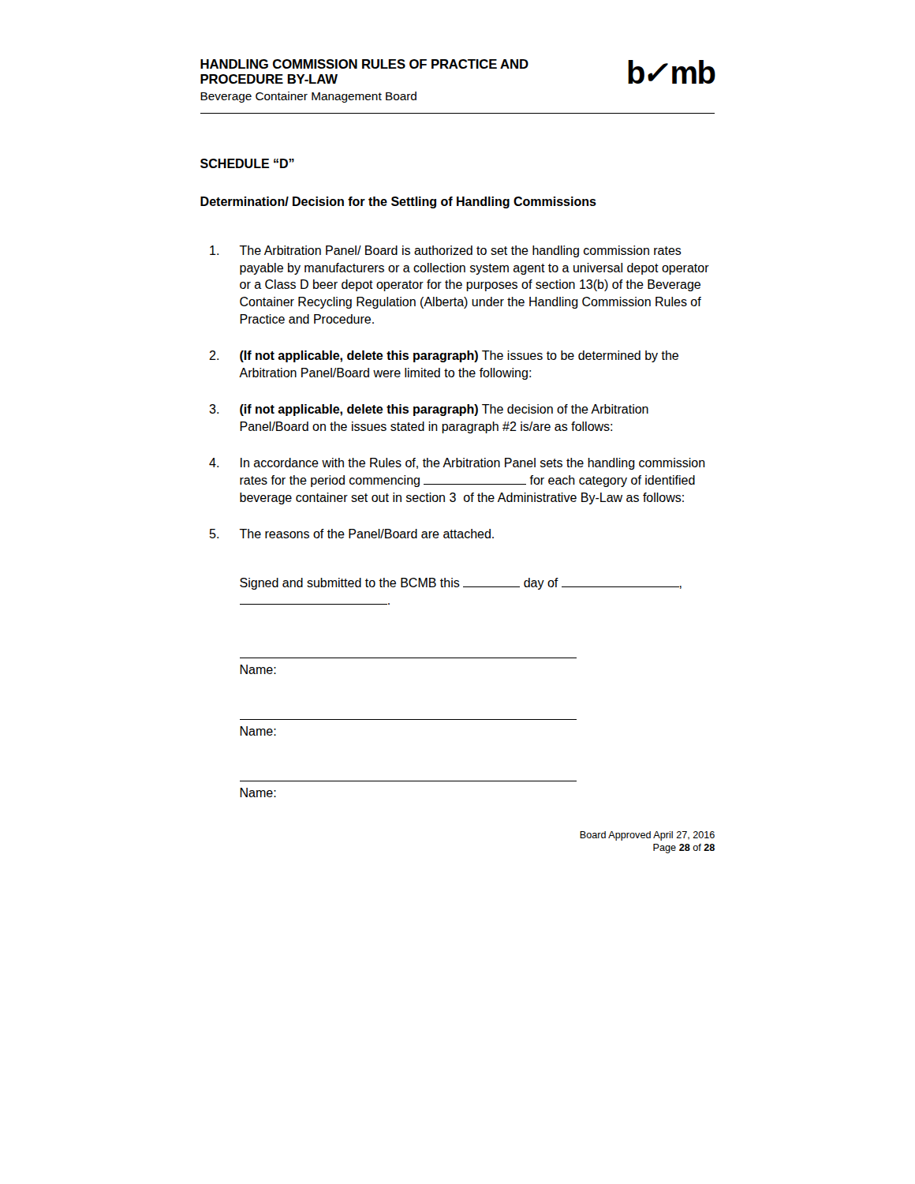HANDLING COMMISSION RULES OF PRACTICE AND PROCEDURE BY-LAW
Beverage Container Management Board
b✓mb
SCHEDULE “D”
Determination/ Decision for the Settling of Handling Commissions
The Arbitration Panel/ Board is authorized to set the handling commission rates payable by manufacturers or a collection system agent to a universal depot operator or a Class D beer depot operator for the purposes of section 13(b) of the Beverage Container Recycling Regulation (Alberta) under the Handling Commission Rules of Practice and Procedure.
(If not applicable, delete this paragraph) The issues to be determined by the Arbitration Panel/Board were limited to the following:
(if not applicable, delete this paragraph) The decision of the Arbitration Panel/Board on the issues stated in paragraph #2 is/are as follows:
In accordance with the Rules of, the Arbitration Panel sets the handling commission rates for the period commencing for each category of identified beverage container set out in section 3 of the Administrative By-Law as follows:
The reasons of the Panel/Board are attached.
Signed and submitted to the BCMB this day of , .
Name:
Name:
Name:
Board Approved April 27, 2016
Page 28 of 28